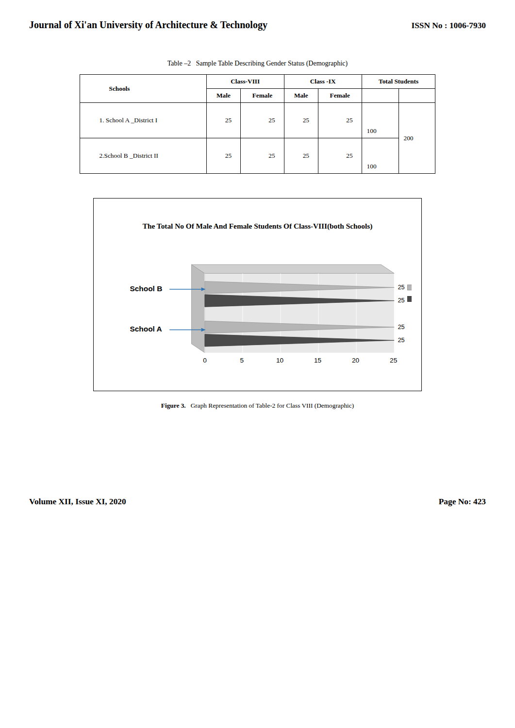Journal of Xi'an University of Architecture & Technology
ISSN No : 1006-7930
Table –2 Sample Table Describing Gender Status (Demographic)
| Schools | Class-VIII | Class -IX | Total Students |
| --- | --- | --- | --- |
| Male | Female | Male | Female | | |
| 1. School A _District I | 25 | 25 | 25 | 25 | 100 | 200 |
| 2.School B _District II | 25 | 25 | 25 | 25 | 100 |
The Total No Of Male And Female Students Of Class-VIII(both Schools)
25 25 25 25 School B School A 0 5 10 15 20 25 female male
Figure 3. Graph Representation of Table-2 for Class VIII (Demographic)
Volume XII, Issue XI, 2020
Page No: 423